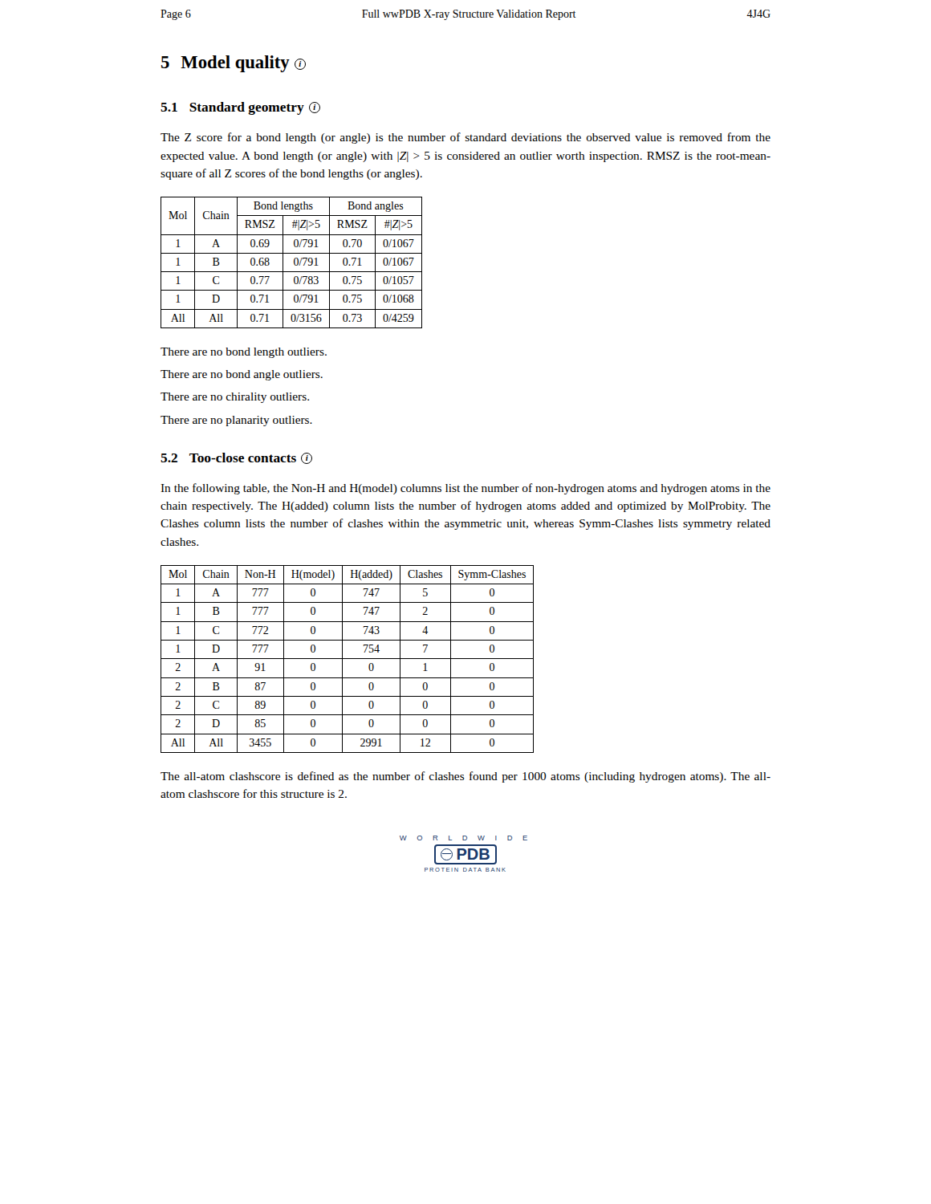Page 6
Full wwPDB X-ray Structure Validation Report
4J4G
5 Model qualityi
5.1 Standard geometryi
The Z score for a bond length (or angle) is the number of standard deviations the observed value is removed from the expected value. A bond length (or angle) with |Z| > 5 is considered an outlier worth inspection. RMSZ is the root-mean-square of all Z scores of the bond lengths (or angles).
| Mol | Chain | Bond lengths | Bond angles |
| --- | --- | --- | --- |
| RMSZ | #/ Z />5 | RMSZ | #/ Z />5 |
| 1 | A | 0.69 | 0/791 | 0.70 | 0/1067 |
| 1 | B | 0.68 | 0/791 | 0.71 | 0/1067 |
| 1 | C | 0.77 | 0/783 | 0.75 | 0/1057 |
| 1 | D | 0.71 | 0/791 | 0.75 | 0/1068 |
| All | All | 0.71 | 0/3156 | 0.73 | 0/4259 |
There are no bond length outliers.
There are no bond angle outliers.
There are no chirality outliers.
There are no planarity outliers.
5.2 Too-close contactsi
In the following table, the Non-H and H(model) columns list the number of non-hydrogen atoms and hydrogen atoms in the chain respectively. The H(added) column lists the number of hydrogen atoms added and optimized by MolProbity. The Clashes column lists the number of clashes within the asymmetric unit, whereas Symm-Clashes lists symmetry related clashes.
| Mol | Chain | Non-H | H(model) | H(added) | Clashes | Symm-Clashes |
| --- | --- | --- | --- | --- | --- | --- |
| 1 | A | 777 | 0 | 747 | 5 | 0 |
| 1 | B | 777 | 0 | 747 | 2 | 0 |
| 1 | C | 772 | 0 | 743 | 4 | 0 |
| 1 | D | 777 | 0 | 754 | 7 | 0 |
| 2 | A | 91 | 0 | 0 | 1 | 0 |
| 2 | B | 87 | 0 | 0 | 0 | 0 |
| 2 | C | 89 | 0 | 0 | 0 | 0 |
| 2 | D | 85 | 0 | 0 | 0 | 0 |
| All | All | 3455 | 0 | 2991 | 12 | 0 |
The all-atom clashscore is defined as the number of clashes found per 1000 atoms (including hydrogen atoms). The all-atom clashscore for this structure is 2.
W O R L D W I D E
PDB
PROTEIN DATA BANK